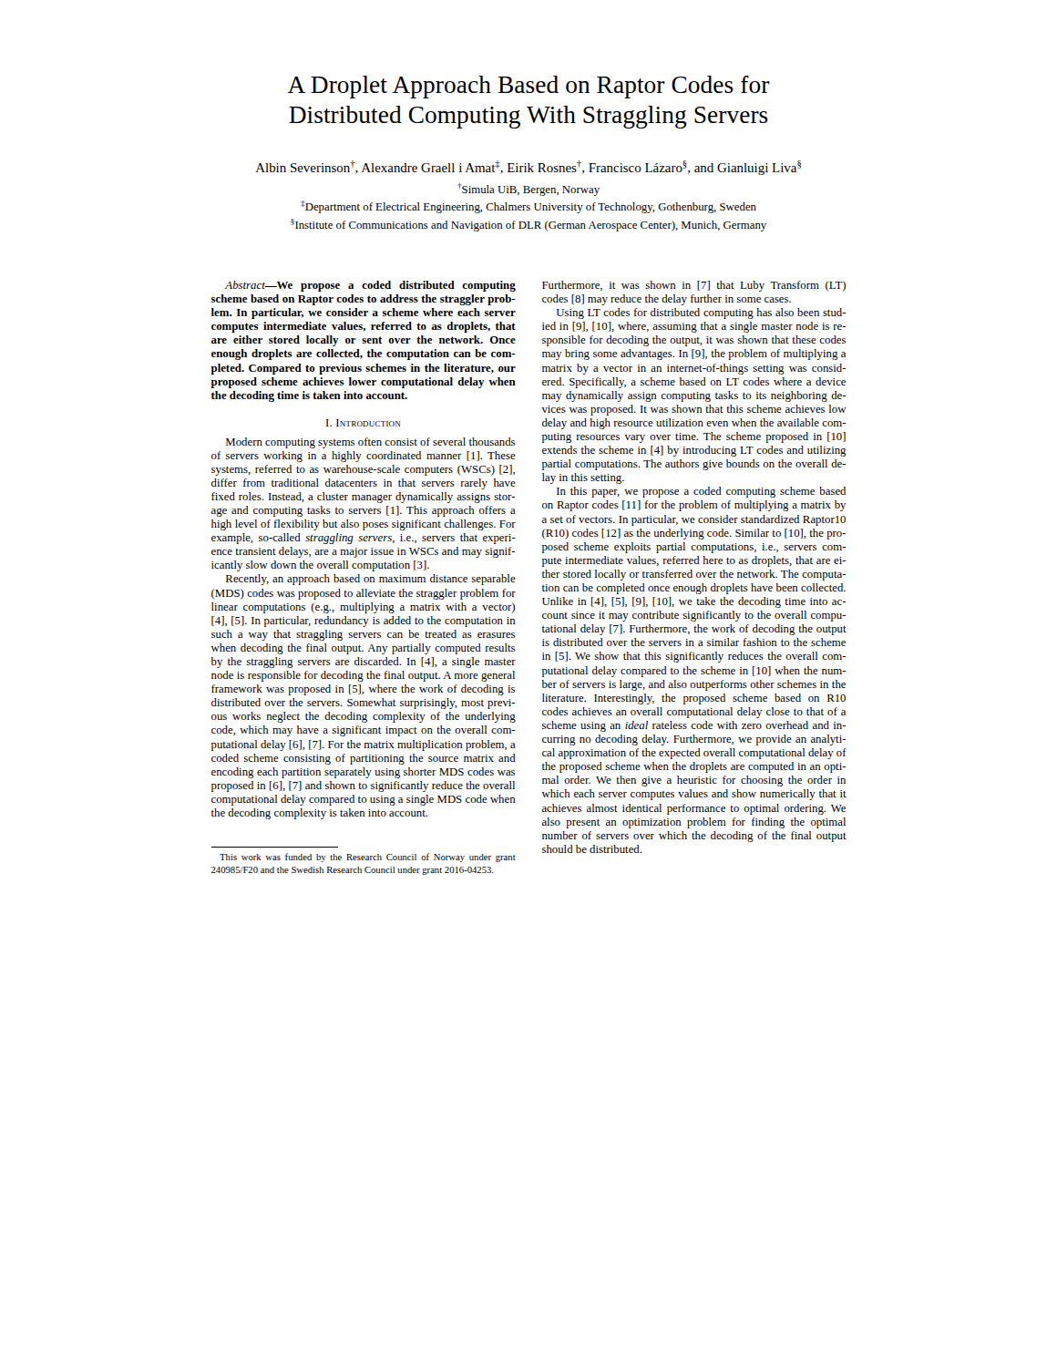A Droplet Approach Based on Raptor Codes for
Distributed Computing With Straggling Servers
Albin Severinson†, Alexandre Graell i Amat‡, Eirik Rosnes†, Francisco Lázaro§, and Gianluigi Liva§
†Simula UiB, Bergen, Norway
‡Department of Electrical Engineering, Chalmers University of Technology, Gothenburg, Sweden
§Institute of Communications and Navigation of DLR (German Aerospace Center), Munich, Germany
Abstract—We propose a coded distributed computing scheme based on Raptor codes to address the straggler problem. In particular, we consider a scheme where each server computes intermediate values, referred to as droplets, that are either stored locally or sent over the network. Once enough droplets are collected, the computation can be completed. Compared to previous schemes in the literature, our proposed scheme achieves lower computational delay when the decoding time is taken into account.
I. Introduction
Modern computing systems often consist of several thousands of servers working in a highly coordinated manner [1]. These systems, referred to as warehouse-scale computers (WSCs) [2], differ from traditional datacenters in that servers rarely have fixed roles. Instead, a cluster manager dynamically assigns storage and computing tasks to servers [1]. This approach offers a high level of flexibility but also poses significant challenges. For example, so-called straggling servers, i.e., servers that experience transient delays, are a major issue in WSCs and may significantly slow down the overall computation [3].
Recently, an approach based on maximum distance separable (MDS) codes was proposed to alleviate the straggler problem for linear computations (e.g., multiplying a matrix with a vector) [4], [5]. In particular, redundancy is added to the computation in such a way that straggling servers can be treated as erasures when decoding the final output. Any partially computed results by the straggling servers are discarded. In [4], a single master node is responsible for decoding the final output. A more general framework was proposed in [5], where the work of decoding is distributed over the servers. Somewhat surprisingly, most previous works neglect the decoding complexity of the underlying code, which may have a significant impact on the overall computational delay [6], [7]. For the matrix multiplication problem, a coded scheme consisting of partitioning the source matrix and encoding each partition separately using shorter MDS codes was proposed in [6], [7] and shown to significantly reduce the overall computational delay compared to using a single MDS code when the decoding complexity is taken into account.
This work was funded by the Research Council of Norway under grant 240985/F20 and the Swedish Research Council under grant 2016-04253.
Furthermore, it was shown in [7] that Luby Transform (LT) codes [8] may reduce the delay further in some cases.
Using LT codes for distributed computing has also been studied in [9], [10], where, assuming that a single master node is responsible for decoding the output, it was shown that these codes may bring some advantages. In [9], the problem of multiplying a matrix by a vector in an internet-of-things setting was considered. Specifically, a scheme based on LT codes where a device may dynamically assign computing tasks to its neighboring devices was proposed. It was shown that this scheme achieves low delay and high resource utilization even when the available computing resources vary over time. The scheme proposed in [10] extends the scheme in [4] by introducing LT codes and utilizing partial computations. The authors give bounds on the overall delay in this setting.
In this paper, we propose a coded computing scheme based on Raptor codes [11] for the problem of multiplying a matrix by a set of vectors. In particular, we consider standardized Raptor10 (R10) codes [12] as the underlying code. Similar to [10], the proposed scheme exploits partial computations, i.e., servers compute intermediate values, referred here to as droplets, that are either stored locally or transferred over the network. The computation can be completed once enough droplets have been collected. Unlike in [4], [5], [9], [10], we take the decoding time into account since it may contribute significantly to the overall computational delay [7]. Furthermore, the work of decoding the output is distributed over the servers in a similar fashion to the scheme in [5]. We show that this significantly reduces the overall computational delay compared to the scheme in [10] when the number of servers is large, and also outperforms other schemes in the literature. Interestingly, the proposed scheme based on R10 codes achieves an overall computational delay close to that of a scheme using an ideal rateless code with zero overhead and incurring no decoding delay. Furthermore, we provide an analytical approximation of the expected overall computational delay of the proposed scheme when the droplets are computed in an optimal order. We then give a heuristic for choosing the order in which each server computes values and show numerically that it achieves almost identical performance to optimal ordering. We also present an optimization problem for finding the optimal number of servers over which the decoding of the final output should be distributed.